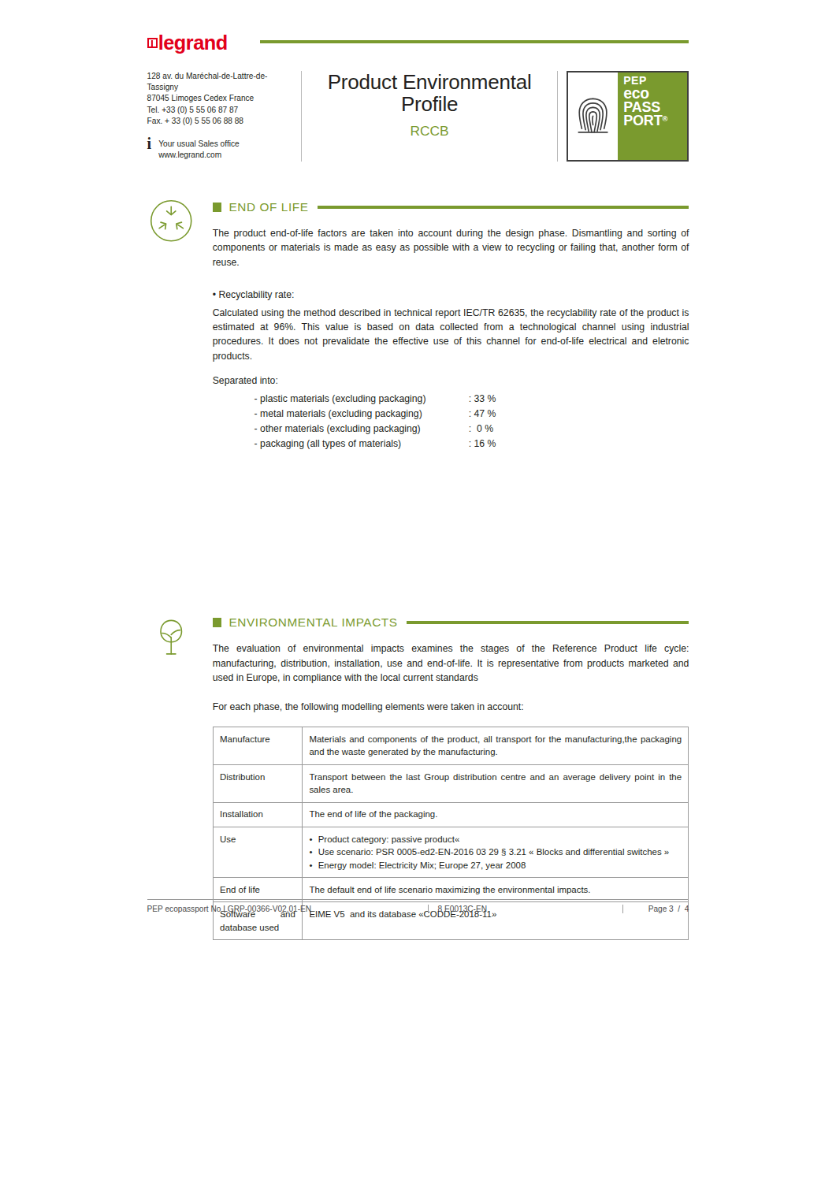legrand
128 av. du Maréchal-de-Lattre-de-Tassigny
87045 Limoges Cedex France
Tel. +33 (0) 5 55 06 87 87
Fax. + 33 (0) 5 55 06 88 88
i
Your usual Sales office
www.legrand.com
Product Environmental Profile
RCCB
PEP
eco
PASS
PORT®
END OF LIFE
The product end-of-life factors are taken into account during the design phase. Dismantling and sorting of components or materials is made as easy as possible with a view to recycling or failing that, another form of reuse.
• Recyclability rate:
Calculated using the method described in technical report IEC/TR 62635, the recyclability rate of the product is estimated at 96%. This value is based on data collected from a technological channel using industrial procedures. It does not prevalidate the effective use of this channel for end-of-life electrical and eletronic products.
Separated into:
- plastic materials (excluding packaging)
: 33 %
- metal materials (excluding packaging)
: 47 %
- other materials (excluding packaging)
: 0 %
- packaging (all types of materials)
: 16 %
ENVIRONMENTAL IMPACTS
The evaluation of environmental impacts examines the stages of the Reference Product life cycle: manufacturing, distribution, installation, use and end-of-life. It is representative from products marketed and used in Europe, in compliance with the local current standards
For each phase, the following modelling elements were taken in account:
| Manufacture | Materials and components of the product, all transport for the manufacturing,the packaging and the waste generated by the manufacturing. |
| Distribution | Transport between the last Group distribution centre and an average delivery point in the sales area. |
| Installation | The end of life of the packaging. |
| Use | Product category: passive product« Use scenario: PSR 0005-ed2-EN-2016 03 29 § 3.21 « Blocks and differential switches » Energy model: Electricity Mix; Europe 27, year 2008 |
| End of life | The default end of life scenario maximizing the environmental impacts. |
| Software and database used | EIME V5 and its database «CODDE-2018-11» |
PEP ecopassport No LGRP-00366-V02.01-EN
8 E0013C-EN
Page 3 / 4